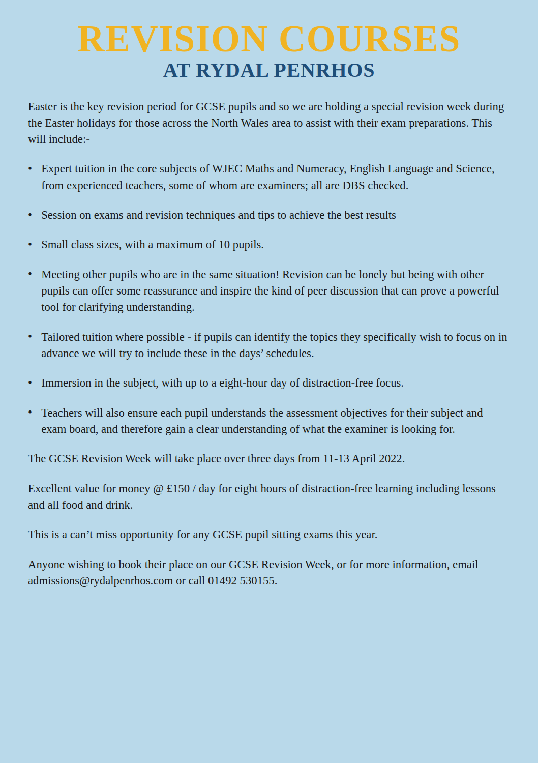Revision Courses
at Rydal Penrhos
Easter is the key revision period for GCSE pupils and so we are holding a special revision week during the Easter holidays for those across the North Wales area to assist with their exam preparations. This will include:-
Expert tuition in the core subjects of WJEC Maths and Numeracy, English Language and Science, from experienced teachers, some of whom are examiners; all are DBS checked.
Session on exams and revision techniques and tips to achieve the best results
Small class sizes, with a maximum of 10 pupils.
Meeting other pupils who are in the same situation! Revision can be lonely but being with other pupils can offer some reassurance and inspire the kind of peer discussion that can prove a powerful tool for clarifying understanding.
Tailored tuition where possible - if pupils can identify the topics they specifically wish to focus on in advance we will try to include these in the days’ schedules.
Immersion in the subject, with up to a eight-hour day of distraction-free focus.
Teachers will also ensure each pupil understands the assessment objectives for their subject and exam board, and therefore gain a clear understanding of what the examiner is looking for.
The GCSE Revision Week will take place over three days from 11-13 April 2022.
Excellent value for money @ £150 / day for eight hours of distraction-free learning including lessons and all food and drink.
This is a can’t miss opportunity for any GCSE pupil sitting exams this year.
Anyone wishing to book their place on our GCSE Revision Week, or for more information, email admissions@rydalpenrhos.com or call 01492 530155.